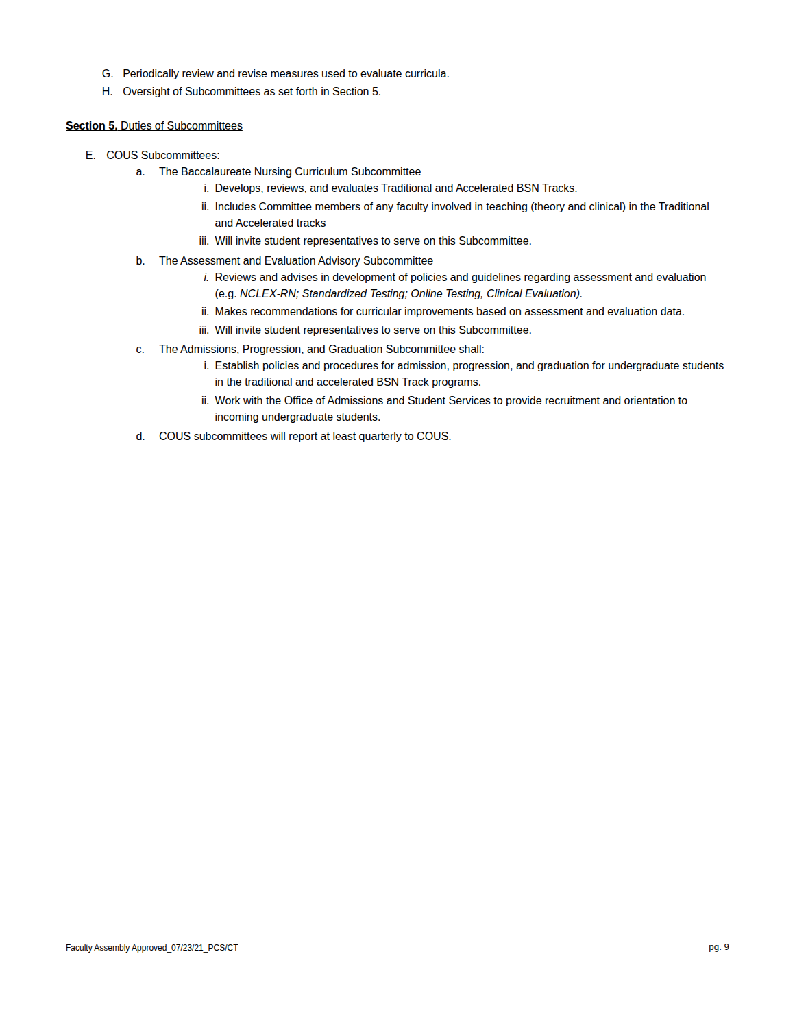G. Periodically review and revise measures used to evaluate curricula.
H. Oversight of Subcommittees as set forth in Section 5.
Section 5. Duties of Subcommittees
E.
COUS Subcommittees:
a.
The Baccalaureate Nursing Curriculum Subcommittee
i. Develops, reviews, and evaluates Traditional and Accelerated BSN Tracks.
ii. Includes Committee members of any faculty involved in teaching (theory and clinical) in the Traditional and Accelerated tracks
iii. Will invite student representatives to serve on this Subcommittee.
b.
The Assessment and Evaluation Advisory Subcommittee
i. Reviews and advises in development of policies and guidelines regarding assessment and evaluation (e.g. NCLEX-RN; Standardized Testing; Online Testing, Clinical Evaluation).
ii. Makes recommendations for curricular improvements based on assessment and evaluation data.
iii. Will invite student representatives to serve on this Subcommittee.
c.
The Admissions, Progression, and Graduation Subcommittee shall:
i. Establish policies and procedures for admission, progression, and graduation for undergraduate students in the traditional and accelerated BSN Track programs.
ii. Work with the Office of Admissions and Student Services to provide recruitment and orientation to incoming undergraduate students.
d. COUS subcommittees will report at least quarterly to COUS.
Faculty Assembly Approved_07/23/21_PCS/CT pg. 9